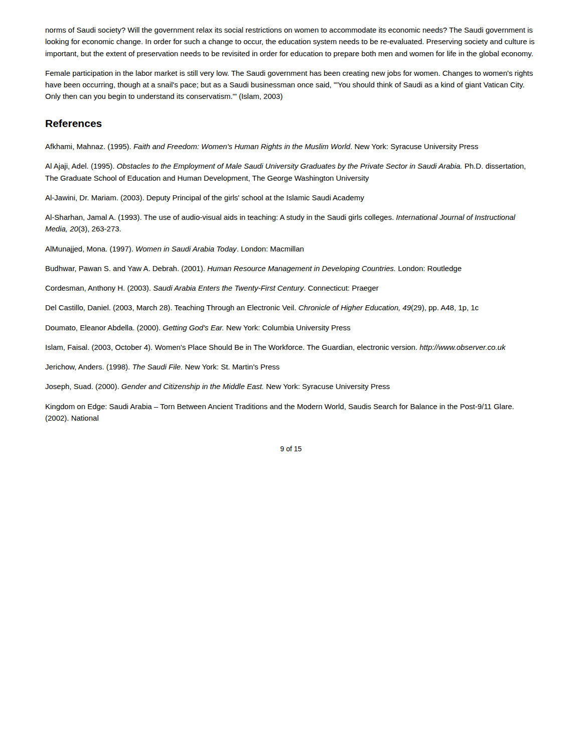norms of Saudi society? Will the government relax its social restrictions on women to accommodate its economic needs? The Saudi government is looking for economic change. In order for such a change to occur, the education system needs to be re-evaluated. Preserving society and culture is important, but the extent of preservation needs to be revisited in order for education to prepare both men and women for life in the global economy.
Female participation in the labor market is still very low. The Saudi government has been creating new jobs for women. Changes to women's rights have been occurring, though at a snail's pace; but as a Saudi businessman once said, "'You should think of Saudi as a kind of giant Vatican City. Only then can you begin to understand its conservatism.'" (Islam, 2003)
References
Afkhami, Mahnaz. (1995). Faith and Freedom: Women's Human Rights in the Muslim World. New York: Syracuse University Press
Al Ajaji, Adel. (1995). Obstacles to the Employment of Male Saudi University Graduates by the Private Sector in Saudi Arabia. Ph.D. dissertation, The Graduate School of Education and Human Development, The George Washington University
Al-Jawini, Dr. Mariam. (2003). Deputy Principal of the girls' school at the Islamic Saudi Academy
Al-Sharhan, Jamal A. (1993). The use of audio-visual aids in teaching: A study in the Saudi girls colleges. International Journal of Instructional Media, 20(3), 263-273.
AlMunajjed, Mona. (1997). Women in Saudi Arabia Today. London: Macmillan
Budhwar, Pawan S. and Yaw A. Debrah. (2001). Human Resource Management in Developing Countries. London: Routledge
Cordesman, Anthony H. (2003). Saudi Arabia Enters the Twenty-First Century. Connecticut: Praeger
Del Castillo, Daniel. (2003, March 28). Teaching Through an Electronic Veil. Chronicle of Higher Education, 49(29), pp. A48, 1p, 1c
Doumato, Eleanor Abdella. (2000). Getting God's Ear. New York: Columbia University Press
Islam, Faisal. (2003, October 4). Women's Place Should Be in The Workforce. The Guardian, electronic version. http://www.observer.co.uk
Jerichow, Anders. (1998). The Saudi File. New York: St. Martin's Press
Joseph, Suad. (2000). Gender and Citizenship in the Middle East. New York: Syracuse University Press
Kingdom on Edge: Saudi Arabia – Torn Between Ancient Traditions and the Modern World, Saudis Search for Balance in the Post-9/11 Glare. (2002). National
9 of 15